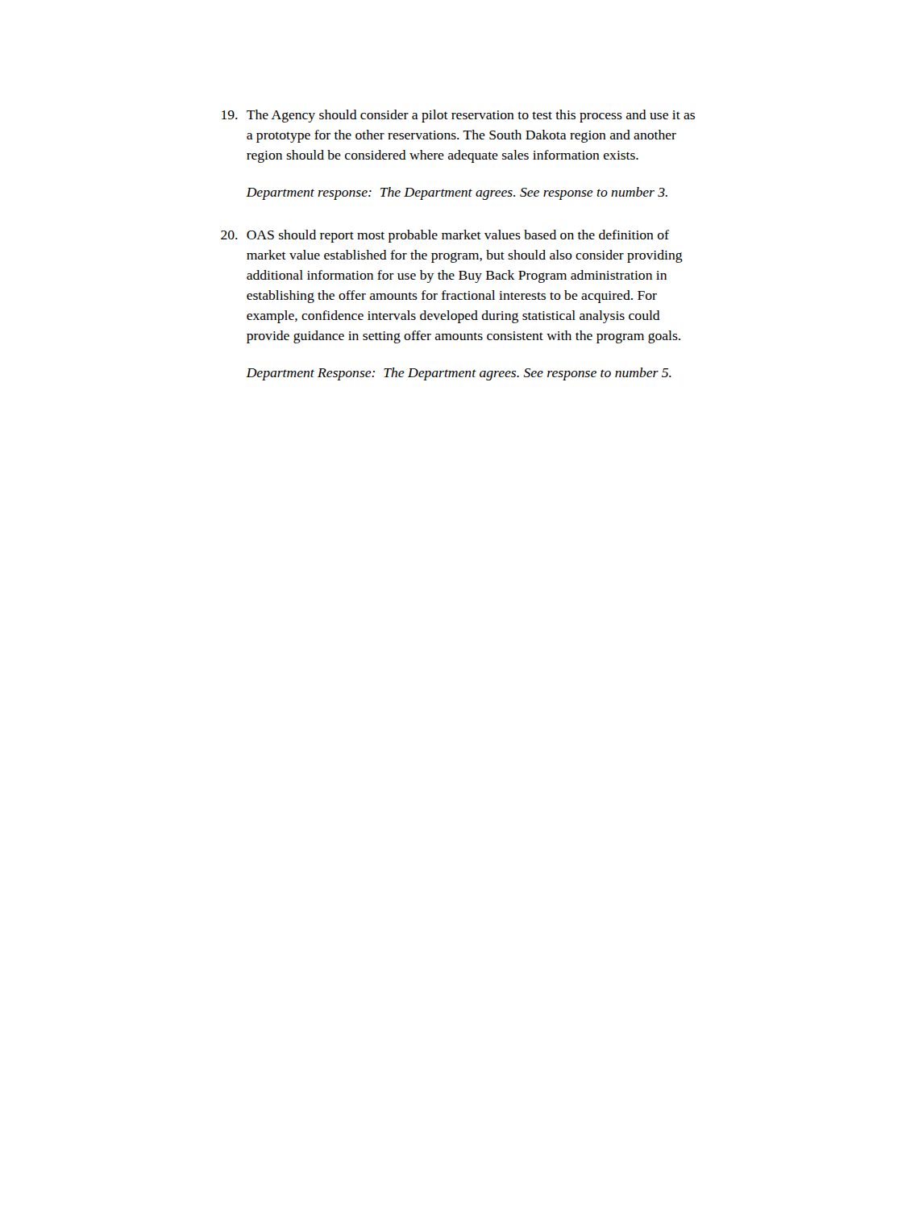The Agency should consider a pilot reservation to test this process and use it as a prototype for the other reservations. The South Dakota region and another region should be considered where adequate sales information exists.
Department response: The Department agrees. See response to number 3.
OAS should report most probable market values based on the definition of market value established for the program, but should also consider providing additional information for use by the Buy Back Program administration in establishing the offer amounts for fractional interests to be acquired. For example, confidence intervals developed during statistical analysis could provide guidance in setting offer amounts consistent with the program goals.
Department Response: The Department agrees. See response to number 5.